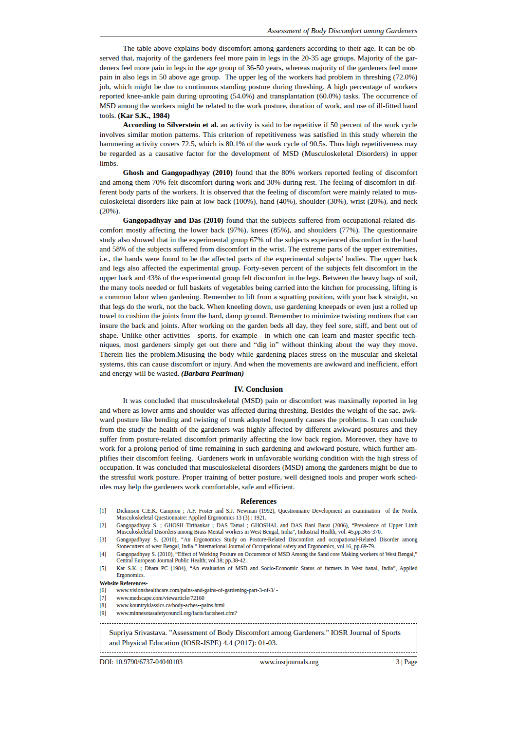Assessment of Body Discomfort among Gardeners
The table above explains body discomfort among gardeners according to their age. It can be observed that, majority of the gardeners feel more pain in legs in the 20-35 age groups. Majority of the gardeners feel more pain in legs in the age group of 36-50 years, whereas majority of the gardeners feel more pain in also legs in 50 above age group. The upper leg of the workers had problem in threshing (72.0%) job, which might be due to continuous standing posture during threshing. A high percentage of workers reported knee-ankle pain during uprooting (54.0%) and transplantation (60.0%) tasks. The occurrence of MSD among the workers might be related to the work posture, duration of work, and use of ill-fitted hand tools. (Kar S.K., 1984)
According to Silverstein et al. an activity is said to be repetitive if 50 percent of the work cycle involves similar motion patterns. This criterion of repetitiveness was satisfied in this study wherein the hammering activity covers 72.5, which is 80.1% of the work cycle of 90.5s. Thus high repetitiveness may be regarded as a causative factor for the development of MSD (Musculoskeletal Disorders) in upper limbs.
Ghosh and Gangopadhyay (2010) found that the 80% workers reported feeling of discomfort and among them 70% felt discomfort during work and 30% during rest. The feeling of discomfort in different body parts of the workers. It is observed that the feeling of discomfort were mainly related to musculoskeletal disorders like pain at low back (100%), hand (40%), shoulder (30%), wrist (20%), and neck (20%).
Gangopadhyay and Das (2010) found that the subjects suffered from occupational-related discomfort mostly affecting the lower back (97%), knees (85%), and shoulders (77%). The questionnaire study also showed that in the experimental group 67% of the subjects experienced discomfort in the hand and 58% of the subjects suffered from discomfort in the wrist. The extreme parts of the upper extremities, i.e., the hands were found to be the affected parts of the experimental subjects’ bodies. The upper back and legs also affected the experimental group. Forty-seven percent of the subjects felt discomfort in the upper back and 43% of the experimental group felt discomfort in the legs. Between the heavy bags of soil, the many tools needed or full baskets of vegetables being carried into the kitchen for processing, lifting is a common labor when gardening. Remember to lift from a squatting position, with your back straight, so that legs do the work, not the back. When kneeling down, use gardening kneepads or even just a rolled up towel to cushion the joints from the hard, damp ground. Remember to minimize twisting motions that can insure the back and joints. After working on the garden beds all day, they feel sore, stiff, and bent out of shape. Unlike other activities—sports, for example—in which one can learn and master specific techniques, most gardeners simply get out there and “dig in” without thinking about the way they move. Therein lies the problem.Misusing the body while gardening places stress on the muscular and skeletal systems, this can cause discomfort or injury. And when the movements are awkward and inefficient, effort and energy will be wasted. (Barbara Pearlman)
IV. Conclusion
It was concluded that musculoskeletal (MSD) pain or discomfort was maximally reported in leg and where as lower arms and shoulder was affected during threshing. Besides the weight of the sac, awkward posture like bending and twisting of trunk adopted frequently causes the problems. It can conclude from the study the health of the gardeners was highly affected by different awkward postures and they suffer from posture-related discomfort primarily affecting the low back region. Moreover, they have to work for a prolong period of time remaining in such gardening and awkward posture, which further amplifies their discomfort feeling. Gardeners work in unfavorable working condition with the high stress of occupation. It was concluded that musculoskeletal disorders (MSD) among the gardeners might be due to the stressful work posture. Proper training of better posture, well designed tools and proper work schedules may help the gardeners work comfortable, safe and efficient.
References
[1]
Dickinson C.E.K. Campion ; A.F. Foster and S.J. Newman (1992), Questionnaire Development an examination of the Nordic Musculoskeletal Questionnaire: Applied Ergonomics 13 (3) : 1921.
[2]
Gangopadhyay S. ; GHOSH Tirthankar ; DAS Tamal ; GHOSHAL and DAS Bani Barat (2006), “Prevalence of Upper Limb Musculoskeletal Disorders among Brass Mental workers in West Bengal, India”, Industrial Health, vol. 45,pp.365-370.
[3]
Gangopadhyay S. (2010), “An Ergonomics Study on Posture-Related Discomfort and occupational-Related Disorder among Stonecutters of west Bengal, India.” International Journal of Occupational safety and Ergonomics, vol.16, pp.69-79.
[4]
Gangopadhyay S. (2010), “Effect of Working Posture on Occurrence of MSD Among the Sand core Making workers of West Bengal,” Central European Journal Public Health; vol.18; pp.38-42.
[5]
Kar S.K. ; Dhara PC (1984), “An evaluation of MSD and Socio-Economic Status of farmers in West banal, India”, Applied Ergonomics.
Website References-
[6]
www.visionshealthcare.com/pains-and-gains-of-gardening-part-3-of-3/ -
[7]
www.medscape.com/viewarticle/72160
[8]
www.kountryklassics.ca/body-aches--pains.html
[9]
www.minnesotasafetycouncil.org/facts/factsheet.cfm?
Supriya Srivastava. "Assessment of Body Discomfort among Gardeners." IOSR Journal of Sports and Physical Education (IOSR-JSPE) 4.4 (2017): 01-03.
DOI: 10.9790/6737-04040103
www.iosrjournals.org
3 | Page